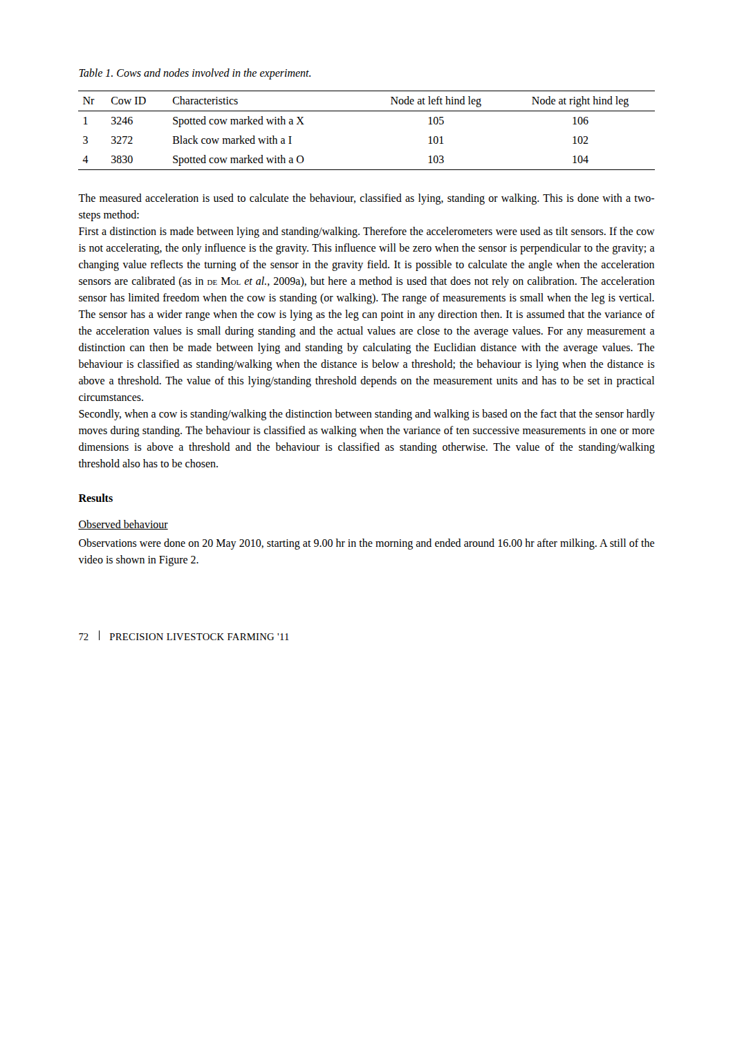Table 1. Cows and nodes involved in the experiment.
| Nr | Cow ID | Characteristics | Node at left hind leg | Node at right hind leg |
| --- | --- | --- | --- | --- |
| 1 | 3246 | Spotted cow marked with a X | 105 | 106 |
| 3 | 3272 | Black cow marked with a I | 101 | 102 |
| 4 | 3830 | Spotted cow marked with a O | 103 | 104 |
The measured acceleration is used to calculate the behaviour, classified as lying, standing or walking. This is done with a two-steps method:
First a distinction is made between lying and standing/walking. Therefore the accelerometers were used as tilt sensors. If the cow is not accelerating, the only influence is the gravity. This influence will be zero when the sensor is perpendicular to the gravity; a changing value reflects the turning of the sensor in the gravity field. It is possible to calculate the angle when the acceleration sensors are calibrated (as in de Mol et al., 2009a), but here a method is used that does not rely on calibration. The acceleration sensor has limited freedom when the cow is standing (or walking). The range of measurements is small when the leg is vertical. The sensor has a wider range when the cow is lying as the leg can point in any direction then. It is assumed that the variance of the acceleration values is small during standing and the actual values are close to the average values. For any measurement a distinction can then be made between lying and standing by calculating the Euclidian distance with the average values. The behaviour is classified as standing/walking when the distance is below a threshold; the behaviour is lying when the distance is above a threshold. The value of this lying/standing threshold depends on the measurement units and has to be set in practical circumstances.
Secondly, when a cow is standing/walking the distinction between standing and walking is based on the fact that the sensor hardly moves during standing. The behaviour is classified as walking when the variance of ten successive measurements in one or more dimensions is above a threshold and the behaviour is classified as standing otherwise. The value of the standing/walking threshold also has to be chosen.
Results
Observed behaviour
Observations were done on 20 May 2010, starting at 9.00 hr in the morning and ended around 16.00 hr after milking. A still of the video is shown in Figure 2.
72 PRECISION LIVESTOCK FARMING '11